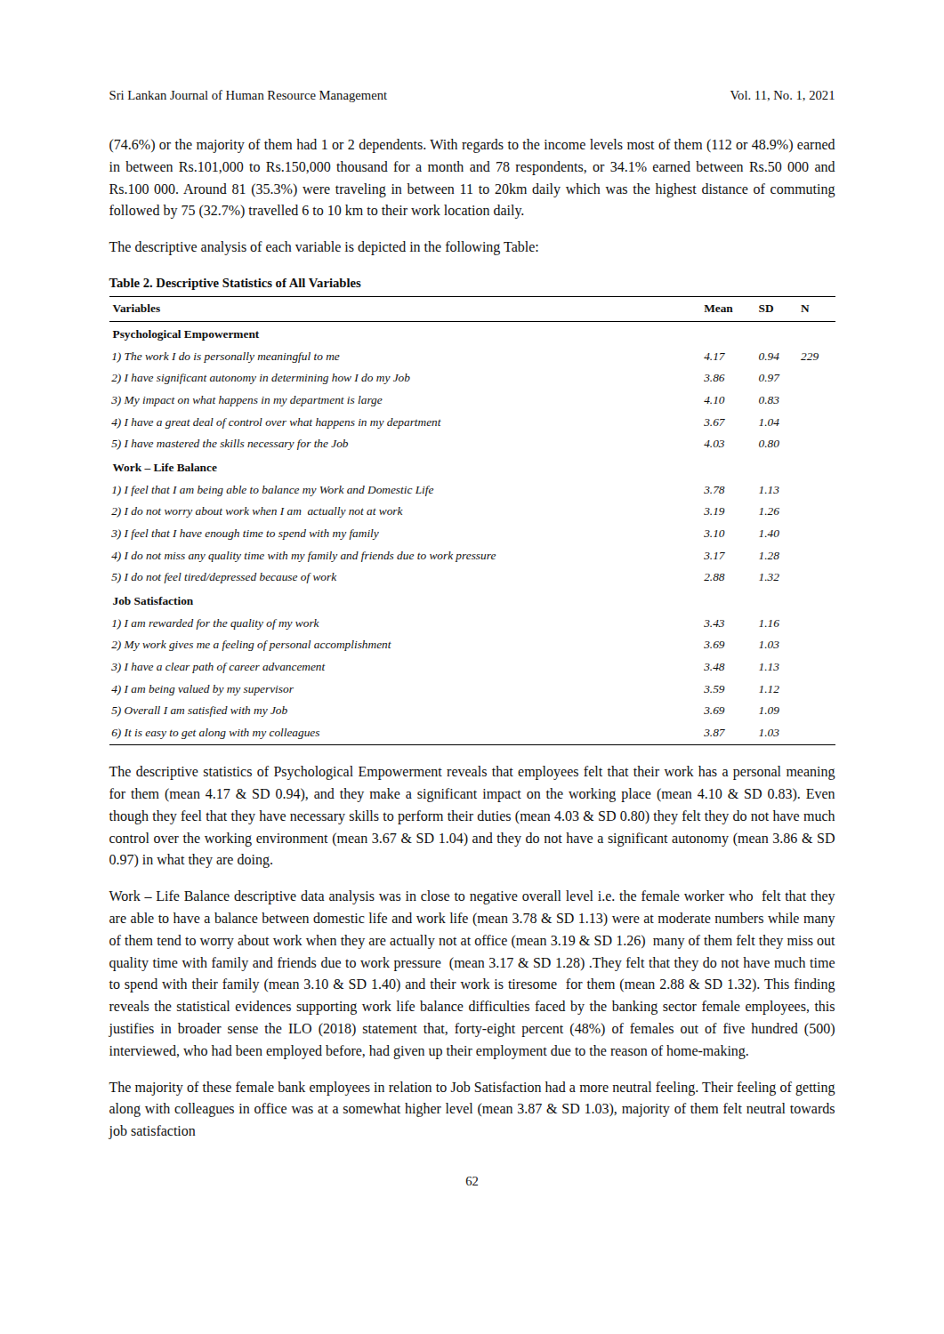Sri Lankan Journal of Human Resource Management Vol. 11, No. 1, 2021
(74.6%) or the majority of them had 1 or 2 dependents. With regards to the income levels most of them (112 or 48.9%) earned in between Rs.101,000 to Rs.150,000 thousand for a month and 78 respondents, or 34.1% earned between Rs.50 000 and Rs.100 000. Around 81 (35.3%) were traveling in between 11 to 20km daily which was the highest distance of commuting followed by 75 (32.7%) travelled 6 to 10 km to their work location daily.
The descriptive analysis of each variable is depicted in the following Table:
Table 2. Descriptive Statistics of All Variables
| Variables | Mean | SD | N |
| --- | --- | --- | --- |
| Psychological Empowerment |
| 1) The work I do is personally meaningful to me | 4.17 | 0.94 | 229 |
| 2) I have significant autonomy in determining how I do my Job | 3.86 | 0.97 | |
| 3) My impact on what happens in my department is large | 4.10 | 0.83 | |
| 4) I have a great deal of control over what happens in my department | 3.67 | 1.04 | |
| 5) I have mastered the skills necessary for the Job | 4.03 | 0.80 | |
| Work – Life Balance |
| 1) I feel that I am being able to balance my Work and Domestic Life | 3.78 | 1.13 | |
| 2) I do not worry about work when I am actually not at work | 3.19 | 1.26 | |
| 3) I feel that I have enough time to spend with my family | 3.10 | 1.40 | |
| 4) I do not miss any quality time with my family and friends due to work pressure | 3.17 | 1.28 | |
| 5) I do not feel tired/depressed because of work | 2.88 | 1.32 | |
| Job Satisfaction |
| 1) I am rewarded for the quality of my work | 3.43 | 1.16 | |
| 2) My work gives me a feeling of personal accomplishment | 3.69 | 1.03 | |
| 3) I have a clear path of career advancement | 3.48 | 1.13 | |
| 4) I am being valued by my supervisor | 3.59 | 1.12 | |
| 5) Overall I am satisfied with my Job | 3.69 | 1.09 | |
| 6) It is easy to get along with my colleagues | 3.87 | 1.03 | |
The descriptive statistics of Psychological Empowerment reveals that employees felt that their work has a personal meaning for them (mean 4.17 & SD 0.94), and they make a significant impact on the working place (mean 4.10 & SD 0.83). Even though they feel that they have necessary skills to perform their duties (mean 4.03 & SD 0.80) they felt they do not have much control over the working environment (mean 3.67 & SD 1.04) and they do not have a significant autonomy (mean 3.86 & SD 0.97) in what they are doing.
Work – Life Balance descriptive data analysis was in close to negative overall level i.e. the female worker who felt that they are able to have a balance between domestic life and work life (mean 3.78 & SD 1.13) were at moderate numbers while many of them tend to worry about work when they are actually not at office (mean 3.19 & SD 1.26) many of them felt they miss out quality time with family and friends due to work pressure (mean 3.17 & SD 1.28) .They felt that they do not have much time to spend with their family (mean 3.10 & SD 1.40) and their work is tiresome for them (mean 2.88 & SD 1.32). This finding reveals the statistical evidences supporting work life balance difficulties faced by the banking sector female employees, this justifies in broader sense the ILO (2018) statement that, forty-eight percent (48%) of females out of five hundred (500) interviewed, who had been employed before, had given up their employment due to the reason of home-making.
The majority of these female bank employees in relation to Job Satisfaction had a more neutral feeling. Their feeling of getting along with colleagues in office was at a somewhat higher level (mean 3.87 & SD 1.03), majority of them felt neutral towards job satisfaction
62